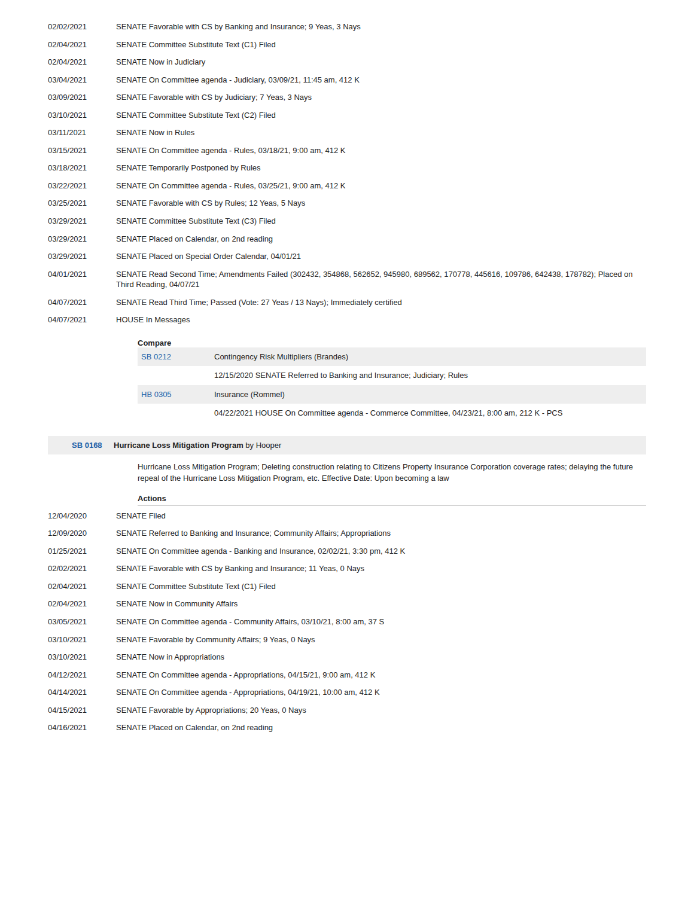| 02/02/2021 | SENATE Favorable with CS by Banking and Insurance; 9 Yeas, 3 Nays |
| 02/04/2021 | SENATE Committee Substitute Text (C1) Filed |
| 02/04/2021 | SENATE Now in Judiciary |
| 03/04/2021 | SENATE On Committee agenda - Judiciary, 03/09/21, 11:45 am, 412 K |
| 03/09/2021 | SENATE Favorable with CS by Judiciary; 7 Yeas, 3 Nays |
| 03/10/2021 | SENATE Committee Substitute Text (C2) Filed |
| 03/11/2021 | SENATE Now in Rules |
| 03/15/2021 | SENATE On Committee agenda - Rules, 03/18/21, 9:00 am, 412 K |
| 03/18/2021 | SENATE Temporarily Postponed by Rules |
| 03/22/2021 | SENATE On Committee agenda - Rules, 03/25/21, 9:00 am, 412 K |
| 03/25/2021 | SENATE Favorable with CS by Rules; 12 Yeas, 5 Nays |
| 03/29/2021 | SENATE Committee Substitute Text (C3) Filed |
| 03/29/2021 | SENATE Placed on Calendar, on 2nd reading |
| 03/29/2021 | SENATE Placed on Special Order Calendar, 04/01/21 |
| 04/01/2021 | SENATE Read Second Time; Amendments Failed (302432, 354868, 562652, 945980, 689562, 170778, 445616, 109786, 642438, 178782); Placed on Third Reading, 04/07/21 |
| 04/07/2021 | SENATE Read Third Time; Passed (Vote: 27 Yeas / 13 Nays); Immediately certified |
| 04/07/2021 | HOUSE In Messages |
Compare
| SB 0212 | Contingency Risk Multipliers (Brandes) |
| | 12/15/2020 SENATE Referred to Banking and Insurance; Judiciary; Rules |
| HB 0305 | Insurance (Rommel) |
| | 04/22/2021 HOUSE On Committee agenda - Commerce Committee, 04/23/21, 8:00 am, 212 K - PCS |
SB 0168
Hurricane Loss Mitigation Program by Hooper
Hurricane Loss Mitigation Program; Deleting construction relating to Citizens Property Insurance Corporation coverage rates; delaying the future repeal of the Hurricane Loss Mitigation Program, etc. Effective Date: Upon becoming a law
Actions
| 12/04/2020 | SENATE Filed |
| 12/09/2020 | SENATE Referred to Banking and Insurance; Community Affairs; Appropriations |
| 01/25/2021 | SENATE On Committee agenda - Banking and Insurance, 02/02/21, 3:30 pm, 412 K |
| 02/02/2021 | SENATE Favorable with CS by Banking and Insurance; 11 Yeas, 0 Nays |
| 02/04/2021 | SENATE Committee Substitute Text (C1) Filed |
| 02/04/2021 | SENATE Now in Community Affairs |
| 03/05/2021 | SENATE On Committee agenda - Community Affairs, 03/10/21, 8:00 am, 37 S |
| 03/10/2021 | SENATE Favorable by Community Affairs; 9 Yeas, 0 Nays |
| 03/10/2021 | SENATE Now in Appropriations |
| 04/12/2021 | SENATE On Committee agenda - Appropriations, 04/15/21, 9:00 am, 412 K |
| 04/14/2021 | SENATE On Committee agenda - Appropriations, 04/19/21, 10:00 am, 412 K |
| 04/15/2021 | SENATE Favorable by Appropriations; 20 Yeas, 0 Nays |
| 04/16/2021 | SENATE Placed on Calendar, on 2nd reading |